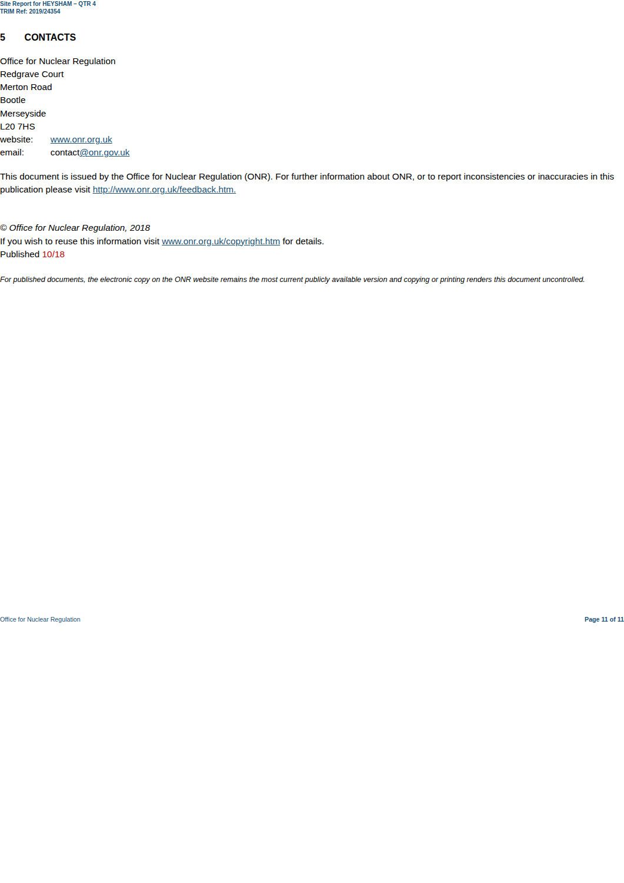Site Report for HEYSHAM – QTR 4
TRIM Ref: 2019/24354
5 CONTACTS
Office for Nuclear Regulation
Redgrave Court
Merton Road
Bootle
Merseyside
L20 7HS
website: www.onr.org.uk
email: contact@onr.gov.uk
This document is issued by the Office for Nuclear Regulation (ONR). For further information about ONR, or to report inconsistencies or inaccuracies in this publication please visit http://www.onr.org.uk/feedback.htm.
© Office for Nuclear Regulation, 2018
If you wish to reuse this information visit www.onr.org.uk/copyright.htm for details.
Published 10/18
For published documents, the electronic copy on the ONR website remains the most current publicly available version and copying or printing renders this document uncontrolled.
Office for Nuclear Regulation Page 11 of 11